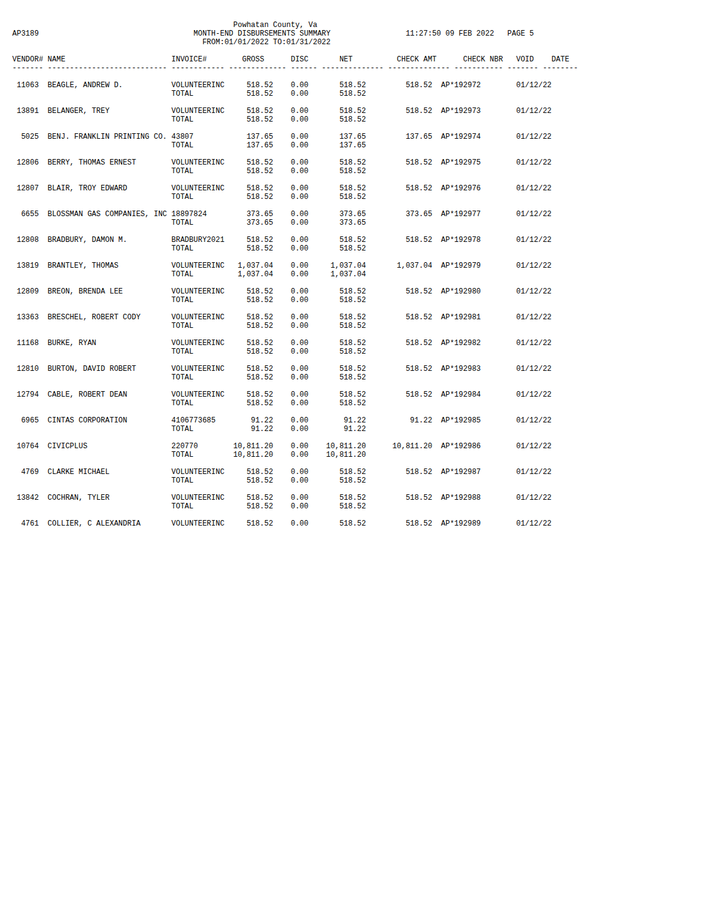Powhatan County, Va AP3189 MONTH-END DISBURSEMENTS SUMMARY 11:27:50 09 FEB 2022 PAGE 5 FROM:01/01/2022 TO:01/31/2022 VENDOR# NAME INVOICE# GROSS DISC NET CHECK AMT CHECK NBR VOID DATE ------- --------------------------- ------------ ------------- ------ -------------- -------------- ----------- ------- -------- 11063 BEAGLE, ANDREW D. VOLUNTEERINC 518.52 0.00 518.52 518.52 AP*192972 01/12/22 TOTAL 518.52 0.00 518.52 13891 BELANGER, TREY VOLUNTEERINC 518.52 0.00 518.52 518.52 AP*192973 01/12/22 TOTAL 518.52 0.00 518.52 5025 BENJ. FRANKLIN PRINTING CO. 43807 137.65 0.00 137.65 137.65 AP*192974 01/12/22 TOTAL 137.65 0.00 137.65 12806 BERRY, THOMAS ERNEST VOLUNTEERINC 518.52 0.00 518.52 518.52 AP*192975 01/12/22 TOTAL 518.52 0.00 518.52 12807 BLAIR, TROY EDWARD VOLUNTEERINC 518.52 0.00 518.52 518.52 AP*192976 01/12/22 TOTAL 518.52 0.00 518.52 6655 BLOSSMAN GAS COMPANIES, INC 18897824 373.65 0.00 373.65 373.65 AP*192977 01/12/22 TOTAL 373.65 0.00 373.65 12808 BRADBURY, DAMON M. BRADBURY2021 518.52 0.00 518.52 518.52 AP*192978 01/12/22 TOTAL 518.52 0.00 518.52 13819 BRANTLEY, THOMAS VOLUNTEERINC 1,037.04 0.00 1,037.04 1,037.04 AP*192979 01/12/22 TOTAL 1,037.04 0.00 1,037.04 12809 BREON, BRENDA LEE VOLUNTEERINC 518.52 0.00 518.52 518.52 AP*192980 01/12/22 TOTAL 518.52 0.00 518.52 13363 BRESCHEL, ROBERT CODY VOLUNTEERINC 518.52 0.00 518.52 518.52 AP*192981 01/12/22 TOTAL 518.52 0.00 518.52 11168 BURKE, RYAN VOLUNTEERINC 518.52 0.00 518.52 518.52 AP*192982 01/12/22 TOTAL 518.52 0.00 518.52 12810 BURTON, DAVID ROBERT VOLUNTEERINC 518.52 0.00 518.52 518.52 AP*192983 01/12/22 TOTAL 518.52 0.00 518.52 12794 CABLE, ROBERT DEAN VOLUNTEERINC 518.52 0.00 518.52 518.52 AP*192984 01/12/22 TOTAL 518.52 0.00 518.52 6965 CINTAS CORPORATION 4106773685 91.22 0.00 91.22 91.22 AP*192985 01/12/22 TOTAL 91.22 0.00 91.22 10764 CIVICPLUS 220770 10,811.20 0.00 10,811.20 10,811.20 AP*192986 01/12/22 TOTAL 10,811.20 0.00 10,811.20 4769 CLARKE MICHAEL VOLUNTEERINC 518.52 0.00 518.52 518.52 AP*192987 01/12/22 TOTAL 518.52 0.00 518.52 13842 COCHRAN, TYLER VOLUNTEERINC 518.52 0.00 518.52 518.52 AP*192988 01/12/22 TOTAL 518.52 0.00 518.52 4761 COLLIER, C ALEXANDRIA VOLUNTEERINC 518.52 0.00 518.52 518.52 AP*192989 01/12/22